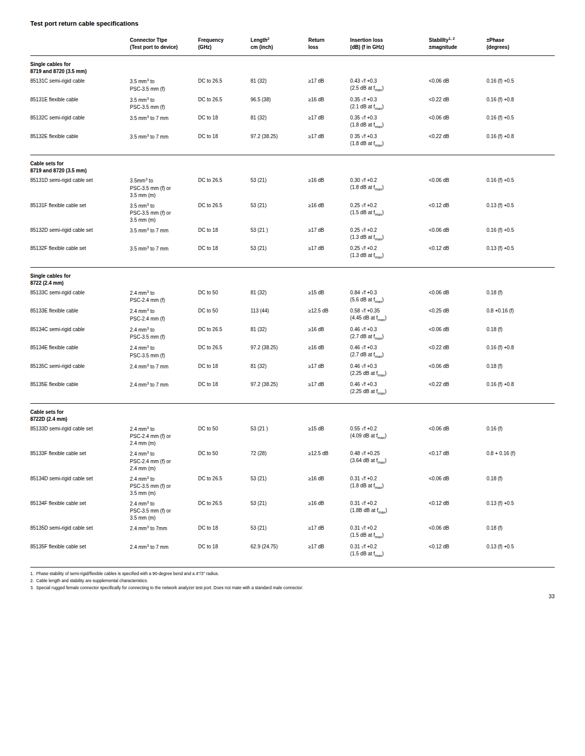Test port return cable specifications
| | Connector Ttpe (Test port to device) | Frequency (GHz) | Length 2 cm (inch) | Return loss | Insertion loss (dB) (f in GHz) | Stabillty 1, 2 ±magnitude | ±Phase (degrees) |
| --- | --- | --- | --- | --- | --- | --- | --- |
| Single cables for 8719 and 8720 (3.5 mm) |
| 85131C semi-rigid cable | 3.5 mm 3 to PSC-3.5 mm (f) | DC to 26.5 | 81 (32) | ≥17 dB | 0.43 √ f +0.3 (2.5 dB at f max ) | <0.06 dB | 0.16 (f) +0.5 |
| 85131E flexible cable | 3.5 mm 3 to PSC-3.5 mm (f) | DC to 26.5 | 96.5 (38) | ≥16 dB | 0.35 √ f +0.3 (2.1 dB at f max ) | <0.22 dB | 0.16 (f) +0.8 |
| 85132C semi-rigid cable | 3.5 mm 3 to 7 mm | DC to 18 | 81 (32) | ≥17 dB | 0.35 √ f +0.3 (1.8 dB at f max ) | <0.06 dB | 0.16 (f) +0.5 |
| 85132E flexible cable | 3.5 mm 3 to 7 mm | DC to 18 | 97.2 (38.25) | ≥17 dB | 0 35 √ f +0.3 (1.8 dB at f max ) | <0.22 dB | 0.16 (f) +0.8 |
| Cable sets for 8719 and 8720 (3.5 mm) |
| 85131D semi-rigid cable set | 3.5mm 3 to PSC-3.5 mm (f) or 3.5 mm (m) | DC to 26.5 | 53 (21) | ≥16 dB | 0.30 √ f +0.2 (1.8 dB at f max ) | <0.06 dB | 0.16 (f) +0.5 |
| 85131F flexible cable set | 3.5 mm 3 to PSC-3.5 mm (f) or 3.5 mm (m) | DC to 26.5 | 53 (21) | ≥16 dB | 0.25 √ f +0.2 (1.5 dB at f max ) | <0.12 dB | 0.13 (f) +0.5 |
| 85132D semi-rigid cable set | 3.5 mm 3 to 7 mm | DC to 18 | 53 (21 ) | ≥17 dB | 0.25 √ f +0.2 (1.3 dB at f max ) | <0.06 dB | 0.16 (f) +0.5 |
| 85132F flexible cable set | 3.5 mm 3 to 7 mm | DC to 18 | 53 (21) | ≥17 dB | 0.25 √ f +0.2 (1.3 dB at f max ) | <0.12 dB | 0.13 (f) +0.5 |
| Single cables for 8722 (2.4 mm) |
| 85133C semi-rigid cable | 2.4 mm 3 to PSC-2.4 mm (f) | DC to 50 | 81 (32) | ≥15 dB | 0.84 √ f +0.3 (5.6 dB at f max ) | <0.06 dB | 0.18 (f) |
| 85133E flexible cable | 2.4 mm 3 to PSC-2.4 mm (f) | DC to 50 | 113 (44) | ≥12.5 dB | 0.58 √ f +0.35 (4.45 dB at f max ) | <0.25 dB | 0.8 +0.16 (f) |
| 85134C semi-rigid cable | 2.4 mm 3 to PSC-3.5 mm (f) | DC to 26.5 | 81 (32) | ≥16 dB | 0.46 √ f +0.3 (2.7 dB at f max ) | <0.06 dB | 0.18 (f) |
| 85134E flexible cable | 2.4 mm 3 to PSC-3.5 mm (f) | DC to 26.5 | 97.2 (38.25) | ≥16 dB | 0.46 √ f +0.3 (2.7 dB at f max ) | <0.22 dB | 0.16 (f) +0.8 |
| 85135C semi-rigid cable | 2.4 mm 3 to 7 mm | DC to 18 | 81 (32) | ≥17 dB | 0.46 √ f +0.3 (2.25 dB at f max ) | <0.06 dB | 0.18 (f) |
| 85135E flexible cable | 2.4 mm 3 to 7 mm | DC to 18 | 97.2 (38.25) | ≥17 dB | 0.46 √ f +0.3 (2.25 dB at f max ) | <0.22 dB | 0.16 (f) +0.8 |
| Cable sets for 8722D (2.4 mm) |
| 85133D semi-rigid cable set | 2.4 mm 3 to PSC-2.4 mm (f) or 2.4 mm (m) | DC to 50 | 53 (21 ) | ≥15 dB | 0.55 √ f +0.2 (4.09 dB at f max ) | <0.06 dB | 0.16 (f) |
| 85133F flexible cable set | 2.4 mm 3 to PSC-2.4 mm (f) or 2.4 mm (m) | DC to 50 | 72 (28) | ≥12.5 dB | 0.48 √ f +0.25 (3.64 dB at f max ) | <0.17 dB | 0.8 + 0.16 (f) |
| 85134D semi-rigid cable set | 2.4 mm 3 to PSC-3.5 mm (f) or 3.5 mm (m) | DC to 26.5 | 53 (21) | ≥16 dB | 0.31 √ f +0.2 (1.8 dB at f max ) | <0.06 dB | 0.18 (f) |
| 85134F flexible cable set | 2.4 mm 3 to PSC-3.5 mm (f) or 3.5 mm (m) | DC to 26.5 | 53 (21) | ≥16 dB | 0.31 √ f +0.2 (1.8B dB at f max ) | <0.12 dB | 0.13 (f) +0.5 |
| 85135D semi-rigid cable set | 2.4 mm 3 to 7mm | DC to 18 | 53 (21) | ≥17 dB | 0.31 √ f +0.2 (1.5 dB at f max ) | <0.06 dB | 0.18 (f) |
| 85135F flexible cable set | 2.4 mm 3 to 7 mm | DC to 18 | 62.9 (24.75) | ≥17 dB | 0.31 √ f +0.2 (1.5 dB at f max ) | <0.12 dB | 0.13 (f) +0.5 |
1. Phase stability of semi-rigid/flexible cables is specified with a 90-degree bend and a 4"/3" radius.
2. Cable length and stability are supplemental characteristics.
3. Special rugged female connector specifically for connecting to the network analyzer test port. Does not mate with a standard male connector.
33